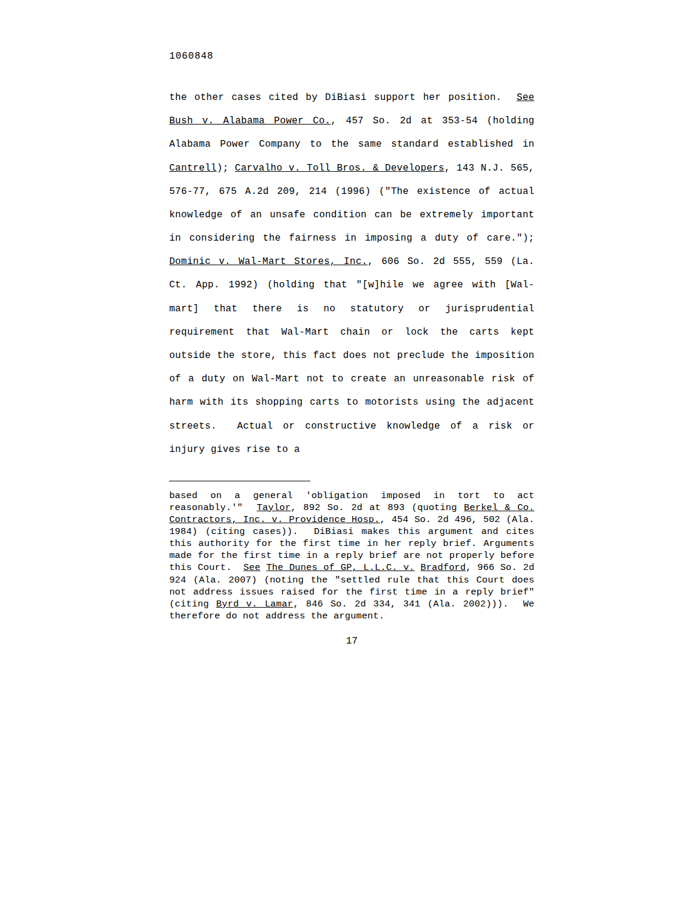1060848
the other cases cited by DiBiasi support her position. See Bush v. Alabama Power Co., 457 So. 2d at 353-54 (holding Alabama Power Company to the same standard established in Cantrell); Carvalho v. Toll Bros. & Developers, 143 N.J. 565, 576-77, 675 A.2d 209, 214 (1996) ("The existence of actual knowledge of an unsafe condition can be extremely important in considering the fairness in imposing a duty of care."); Dominic v. Wal-Mart Stores, Inc., 606 So. 2d 555, 559 (La. Ct. App. 1992) (holding that "[w]hile we agree with [Wal-mart] that there is no statutory or jurisprudential requirement that Wal-Mart chain or lock the carts kept outside the store, this fact does not preclude the imposition of a duty on Wal-Mart not to create an unreasonable risk of harm with its shopping carts to motorists using the adjacent streets. Actual or constructive knowledge of a risk or injury gives rise to a
based on a general 'obligation imposed in tort to act reasonably.'" Taylor, 892 So. 2d at 893 (quoting Berkel & Co. Contractors, Inc. v. Providence Hosp., 454 So. 2d 496, 502 (Ala. 1984) (citing cases)). DiBiasi makes this argument and cites this authority for the first time in her reply brief. Arguments made for the first time in a reply brief are not properly before this Court. See The Dunes of GP, L.L.C. v. Bradford, 966 So. 2d 924 (Ala. 2007) (noting the "settled rule that this Court does not address issues raised for the first time in a reply brief" (citing Byrd v. Lamar, 846 So. 2d 334, 341 (Ala. 2002))). We therefore do not address the argument.
17